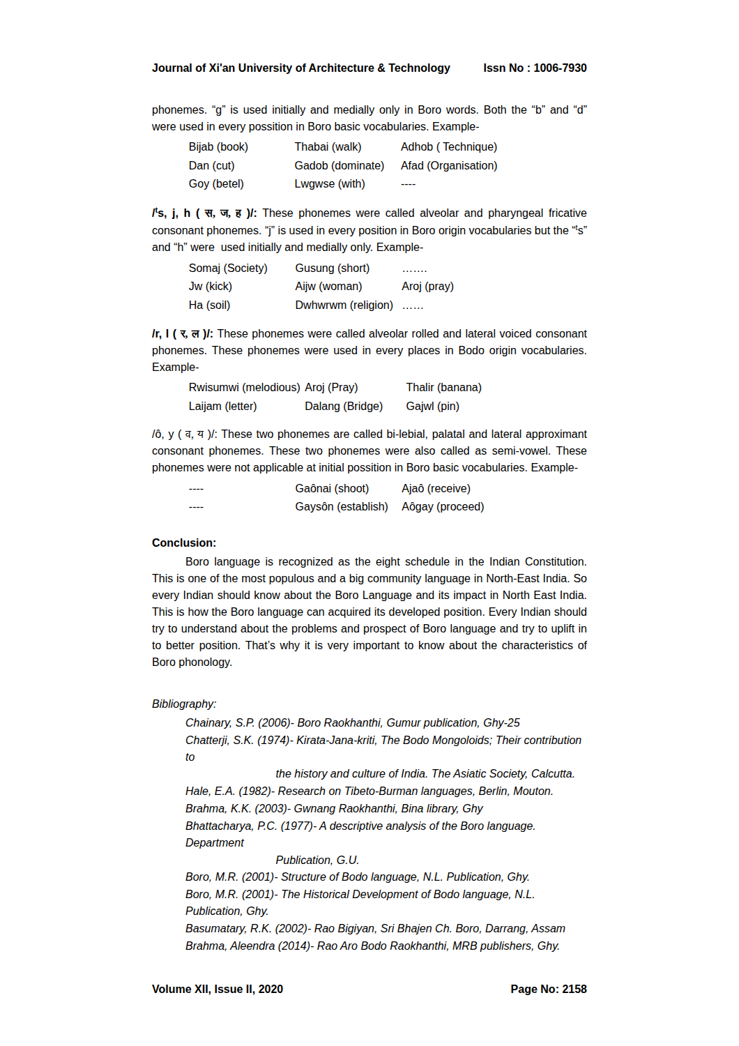Journal of Xi'an University of Architecture & Technology Issn No : 1006-7930
phonemes. “g” is used initially and medially only in Boro words. Both the “b” and “d” were used in every possition in Boro basic vocabularies. Example-
| Bijab (book) | Thabai (walk) | Adhob ( Technique) |
| Dan (cut) | Gadob (dominate) | Afad (Organisation) |
| Goy (betel) | Lwgwse (with) | ---- |
/ts, j, h ( स, ज, ह )/: These phonemes were called alveolar and pharyngeal fricative consonant phonemes. “j” is used in every position in Boro origin vocabularies but the “ts” and “h” were used initially and medially only. Example-
| Somaj (Society) | Gusung (short) | ……. |
| Jw (kick) | Aijw (woman) | Aroj (pray) |
| Ha (soil) | Dwhwrwm (religion) | …… |
/r, l ( र, ल )/: These phonemes were called alveolar rolled and lateral voiced consonant phonemes. These phonemes were used in every places in Bodo origin vocabularies. Example-
| Rwisumwi (melodious) | Aroj (Pray) | Thalir (banana) |
| Laijam (letter) | Dalang (Bridge) | Gajwl (pin) |
/ô, y ( व, य )/: These two phonemes are called bi-lebial, palatal and lateral approximant consonant phonemes. These two phonemes were also called as semi-vowel. These phonemes were not applicable at initial possition in Boro basic vocabularies. Example-
| ---- | Gaônai (shoot) | Ajaô (receive) |
| ---- | Gaysôn (establish) | Aôgay (proceed) |
Conclusion:
Boro language is recognized as the eight schedule in the Indian Constitution. This is one of the most populous and a big community language in North-East India. So every Indian should know about the Boro Language and its impact in North East India. This is how the Boro language can acquired its developed position. Every Indian should try to understand about the problems and prospect of Boro language and try to uplift in to better position. That’s why it is very important to know about the characteristics of Boro phonology.
Bibliography:
Chainary, S.P. (2006)- Boro Raokhanthi, Gumur publication, Ghy-25
Chatterji, S.K. (1974)- Kirata-Jana-kriti, The Bodo Mongoloids; Their contribution to
the history and culture of India. The Asiatic Society, Calcutta.
Hale, E.A. (1982)- Research on Tibeto-Burman languages, Berlin, Mouton.
Brahma, K.K. (2003)- Gwnang Raokhanthi, Bina library, Ghy
Bhattacharya, P.C. (1977)- A descriptive analysis of the Boro language. Department
Publication, G.U.
Boro, M.R. (2001)- Structure of Bodo language, N.L. Publication, Ghy.
Boro, M.R. (2001)- The Historical Development of Bodo language, N.L. Publication, Ghy.
Basumatary, R.K. (2002)- Rao Bigiyan, Sri Bhajen Ch. Boro, Darrang, Assam
Brahma, Aleendra (2014)- Rao Aro Bodo Raokhanthi, MRB publishers, Ghy.
Volume XII, Issue II, 2020 Page No: 2158